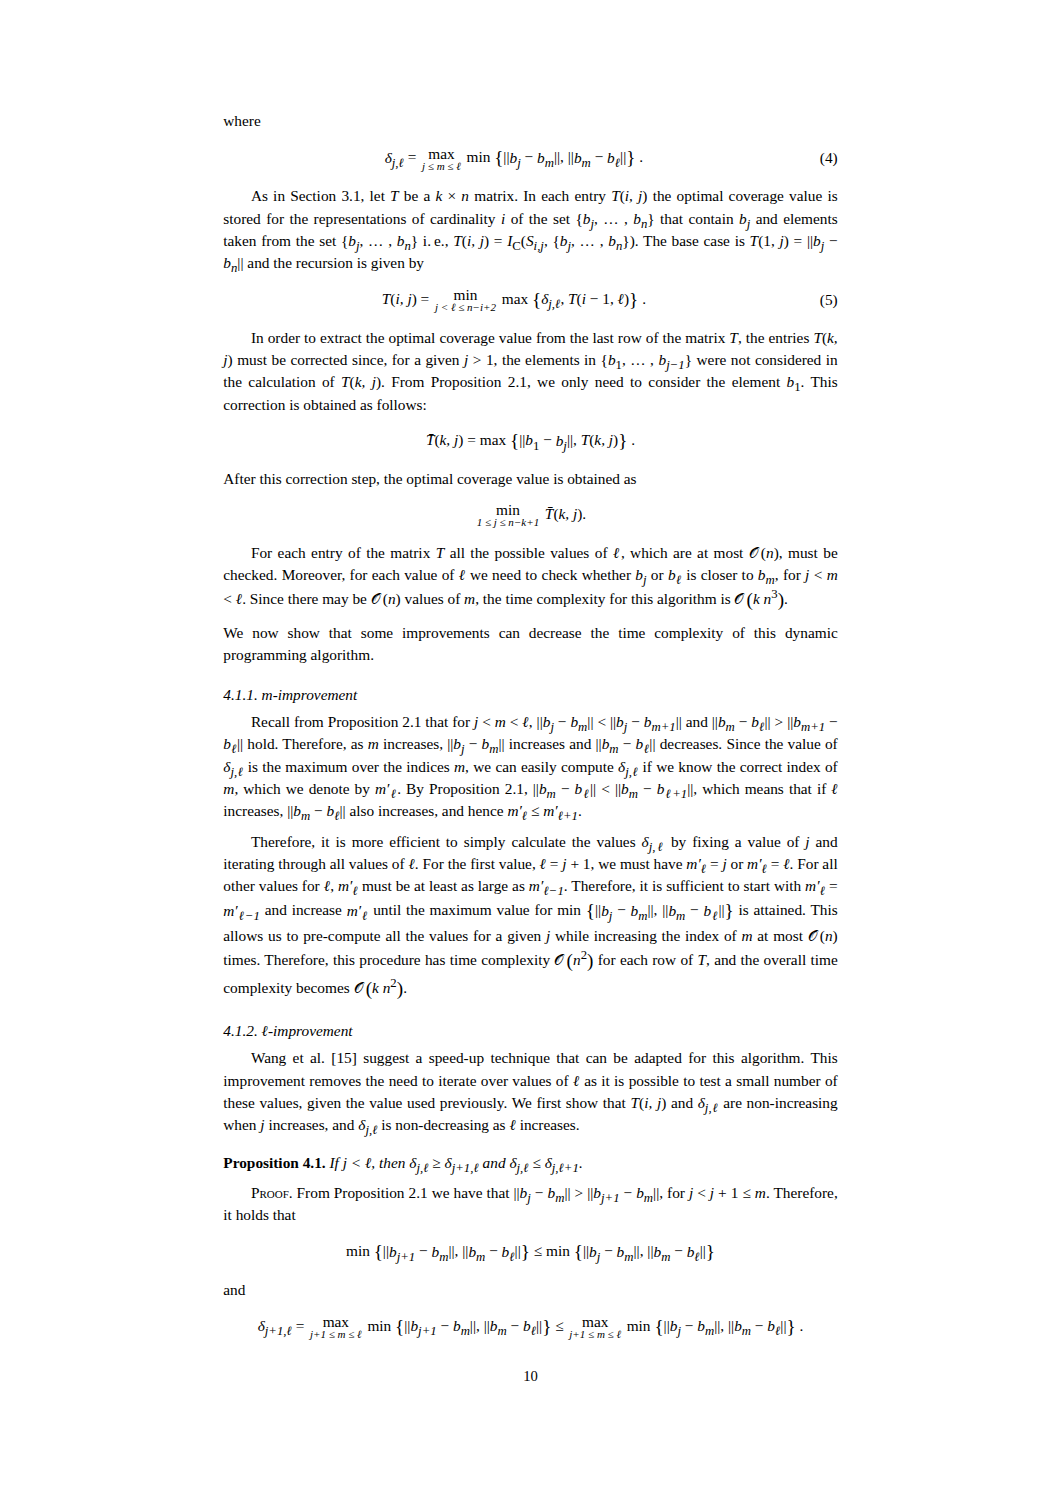where
δj,ℓ = max j ≤ m ≤ ℓ min {||bj − bm||, ||bm − bℓ||} .
(4)
As in Section 3.1, let T be a k × n matrix. In each entry T(i, j) the optimal coverage value is stored for the representations of cardinality i of the set {bj, … , bn} that contain bj and elements taken from the set {bj, … , bn} i. e., T(i, j) = IC(Si,j, {bj, … , bn}). The base case is T(1, j) = ||bj − bn|| and the recursion is given by
T(i, j) = min j < ℓ ≤ n−i+2 max {δj,ℓ, T(i − 1, ℓ)} .
(5)
In order to extract the optimal coverage value from the last row of the matrix T, the entries T(k, j) must be corrected since, for a given j > 1, the elements in {b1, … , bj−1} were not considered in the calculation of T(k, j). From Proposition 2.1, we only need to consider the element b1. This correction is obtained as follows:
T̄(k, j) = max {||b1 − bj||, T(k, j)} .
After this correction step, the optimal coverage value is obtained as
min 1 ≤ j ≤ n−k+1 T̄(k, j).
For each entry of the matrix T all the possible values of ℓ, which are at most 𝒪 (n), must be checked. Moreover, for each value of ℓ we need to check whether bj or bℓ is closer to bm, for j < m < ℓ. Since there may be 𝒪 (n) values of m, the time complexity for this algorithm is 𝒪 (k n3).
We now show that some improvements can decrease the time complexity of this dynamic programming algorithm.
4.1.1. m-improvement
Recall from Proposition 2.1 that for j < m < ℓ, ||bj − bm|| < ||bj − bm+1|| and ||bm − bℓ|| > ||bm+1 − bℓ|| hold. Therefore, as m increases, ||bj − bm|| increases and ||bm − bℓ|| decreases. Since the value of δj,ℓ is the maximum over the indices m, we can easily compute δj,ℓ if we know the correct index of m, which we denote by m′ℓ. By Proposition 2.1, ||bm − bℓ|| < ||bm − bℓ+1||, which means that if ℓ increases, ||bm − bℓ|| also increases, and hence m′ℓ ≤ m′ℓ+1.
Therefore, it is more efficient to simply calculate the values δj,ℓ by fixing a value of j and iterating through all values of ℓ. For the first value, ℓ = j + 1, we must have m′ℓ = j or m′ℓ = ℓ. For all other values for ℓ, m′ℓ must be at least as large as m′ℓ−1. Therefore, it is sufficient to start with m′ℓ = m′ℓ−1 and increase m′ℓ until the maximum value for min {||bj − bm||, ||bm − bℓ||} is attained. This allows us to pre-compute all the values for a given j while increasing the index of m at most 𝒪 (n) times. Therefore, this procedure has time complexity 𝒪 (n2) for each row of T, and the overall time complexity becomes 𝒪 (k n2).
4.1.2. ℓ-improvement
Wang et al. [15] suggest a speed-up technique that can be adapted for this algorithm. This improvement removes the need to iterate over values of ℓ as it is possible to test a small number of these values, given the value used previously. We first show that T(i, j) and δj,ℓ are non-increasing when j increases, and δj,ℓ is non-decreasing as ℓ increases.
Proposition 4.1. If j < ℓ, then δj,ℓ ≥ δj+1,ℓ and δj,ℓ ≤ δj,ℓ+1.
Proof. From Proposition 2.1 we have that ||bj − bm|| > ||bj+1 − bm||, for j < j + 1 ≤ m. Therefore, it holds that
min {||bj+1 − bm||, ||bm − bℓ||} ≤ min {||bj − bm||, ||bm − bℓ||}
and
δj+1,ℓ = max j+1 ≤ m ≤ ℓ min {||bj+1 − bm||, ||bm − bℓ||} ≤ max j+1 ≤ m ≤ ℓ min {||bj − bm||, ||bm − bℓ||} .
10